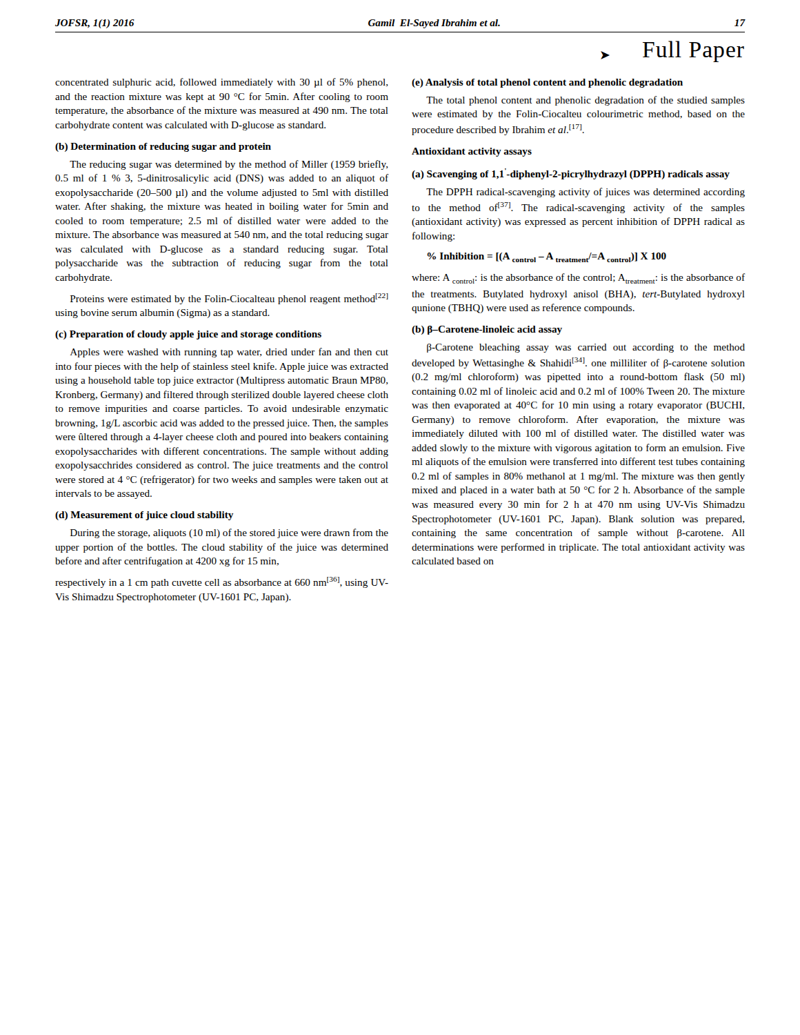JOFSR, 1(1) 2016
Gamil El-Sayed Ibrahim et al.
17
➤Full Paper
concentrated sulphuric acid, followed immediately with 30 µl of 5% phenol, and the reaction mixture was kept at 90 °C for 5min. After cooling to room temperature, the absorbance of the mixture was measured at 490 nm. The total carbohydrate content was calculated with D-glucose as standard.
(b) Determination of reducing sugar and protein
The reducing sugar was determined by the method of Miller (1959 briefly, 0.5 ml of 1 % 3, 5-dinitrosalicylic acid (DNS) was added to an aliquot of exopolysaccharide (20–500 µl) and the volume adjusted to 5ml with distilled water. After shaking, the mixture was heated in boiling water for 5min and cooled to room temperature; 2.5 ml of distilled water were added to the mixture. The absorbance was measured at 540 nm, and the total reducing sugar was calculated with D-glucose as a standard reducing sugar. Total polysaccharide was the subtraction of reducing sugar from the total carbohydrate.
Proteins were estimated by the Folin-Ciocalteau phenol reagent method[22] using bovine serum albumin (Sigma) as a standard.
(c) Preparation of cloudy apple juice and storage conditions
Apples were washed with running tap water, dried under fan and then cut into four pieces with the help of stainless steel knife. Apple juice was extracted using a household table top juice extractor (Multipress automatic Braun MP80, Kronberg, Germany) and filtered through sterilized double layered cheese cloth to remove impurities and coarse particles. To avoid undesirable enzymatic browning, 1g/L ascorbic acid was added to the pressed juice. Then, the samples were ûltered through a 4-layer cheese cloth and poured into beakers containing exopolysaccharides with different concentrations. The sample without adding exopolysacchrides considered as control. The juice treatments and the control were stored at 4 °C (refrigerator) for two weeks and samples were taken out at intervals to be assayed.
(d) Measurement of juice cloud stability
During the storage, aliquots (10 ml) of the stored juice were drawn from the upper portion of the bottles. The cloud stability of the juice was determined before and after centrifugation at 4200 xg for 15 min,
respectively in a 1 cm path cuvette cell as absorbance at 660 nm[36], using UV-Vis Shimadzu Spectrophotometer (UV-1601 PC, Japan).
(e) Analysis of total phenol content and phenolic degradation
The total phenol content and phenolic degradation of the studied samples were estimated by the Folin-Ciocalteu colourimetric method, based on the procedure described by Ibrahim et al.[17].
Antioxidant activity assays
(a) Scavenging of 1,1'-diphenyl-2-picrylhydrazyl (DPPH) radicals assay
The DPPH radical-scavenging activity of juices was determined according to the method of[37]. The radical-scavenging activity of the samples (antioxidant activity) was expressed as percent inhibition of DPPH radical as following:
% Inhibition = [(A control – A treatment/=A control)] X 100
where: A control: is the absorbance of the control; Atreatment: is the absorbance of the treatments. Butylated hydroxyl anisol (BHA), tert-Butylated hydroxyl qunione (TBHQ) were used as reference compounds.
(b) β–Carotene-linoleic acid assay
β-Carotene bleaching assay was carried out according to the method developed by Wettasinghe & Shahidi[34]. one milliliter of β-carotene solution (0.2 mg/ml chloroform) was pipetted into a round-bottom flask (50 ml) containing 0.02 ml of linoleic acid and 0.2 ml of 100% Tween 20. The mixture was then evaporated at 40°C for 10 min using a rotary evaporator (BUCHI, Germany) to remove chloroform. After evaporation, the mixture was immediately diluted with 100 ml of distilled water. The distilled water was added slowly to the mixture with vigorous agitation to form an emulsion. Five ml aliquots of the emulsion were transferred into different test tubes containing 0.2 ml of samples in 80% methanol at 1 mg/ml. The mixture was then gently mixed and placed in a water bath at 50 °C for 2 h. Absorbance of the sample was measured every 30 min for 2 h at 470 nm using UV-Vis Shimadzu Spectrophotometer (UV-1601 PC, Japan). Blank solution was prepared, containing the same concentration of sample without β-carotene. All determinations were performed in triplicate. The total antioxidant activity was calculated based on